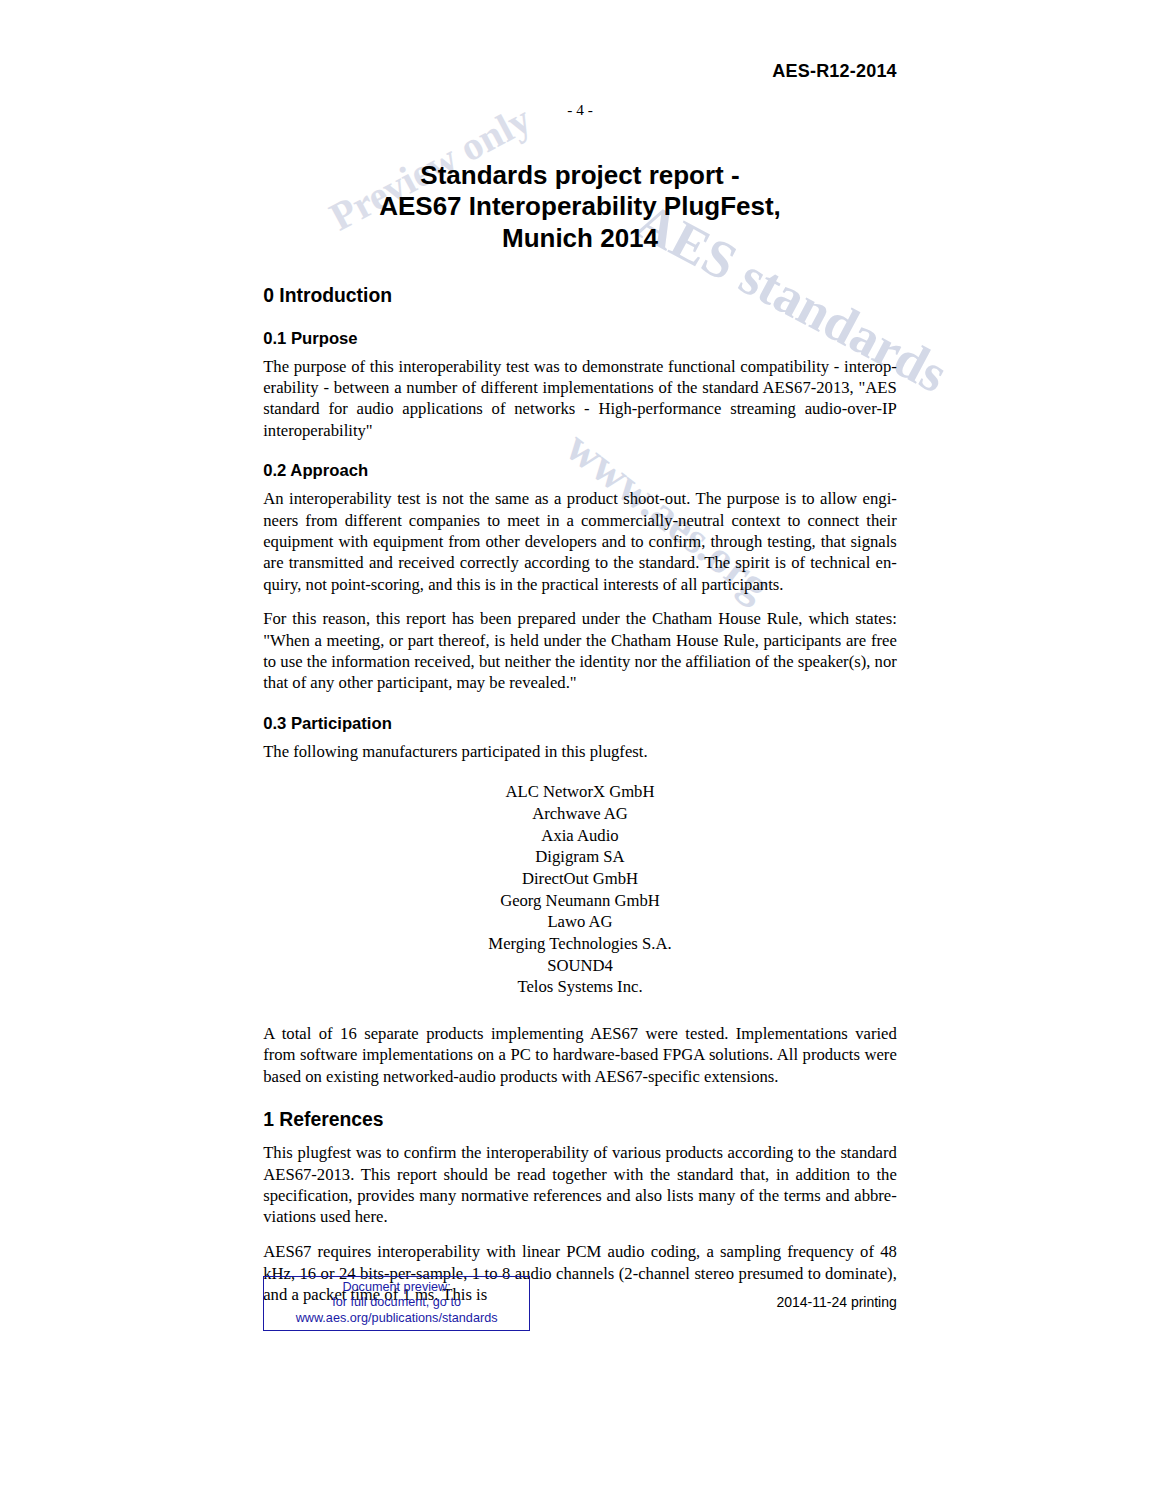Preview only
AES standards
www.aes.org
AES-R12-2014
- 4 -
Standards project report -
AES67 Interoperability PlugFest,
Munich 2014
0 Introduction
0.1 Purpose
The purpose of this interoperability test was to demonstrate functional compatibility - interoperability - between a number of different implementations of the standard AES67-2013, "AES standard for audio applications of networks - High-performance streaming audio-over-IP interoperability"
0.2 Approach
An interoperability test is not the same as a product shoot-out. The purpose is to allow engineers from different companies to meet in a commercially-neutral context to connect their equipment with equipment from other developers and to confirm, through testing, that signals are transmitted and received correctly according to the standard. The spirit is of technical enquiry, not point-scoring, and this is in the practical interests of all participants.
For this reason, this report has been prepared under the Chatham House Rule, which states: "When a meeting, or part thereof, is held under the Chatham House Rule, participants are free to use the information received, but neither the identity nor the affiliation of the speaker(s), nor that of any other participant, may be revealed."
0.3 Participation
The following manufacturers participated in this plugfest.
ALC NetworX GmbH
Archwave AG
Axia Audio
Digigram SA
DirectOut GmbH
Georg Neumann GmbH
Lawo AG
Merging Technologies S.A.
SOUND4
Telos Systems Inc.
A total of 16 separate products implementing AES67 were tested. Implementations varied from software implementations on a PC to hardware-based FPGA solutions. All products were based on existing networked-audio products with AES67-specific extensions.
1 References
This plugfest was to confirm the interoperability of various products according to the standard AES67-2013. This report should be read together with the standard that, in addition to the specification, provides many normative references and also lists many of the terms and abbreviations used here.
AES67 requires interoperability with linear PCM audio coding, a sampling frequency of 48 kHz, 16 or 24 bits-per-sample, 1 to 8 audio channels (2-channel stereo presumed to dominate), and a packet time of 1 ms. This is
Document preview:
for full document, go to
www.aes.org/publications/standards
2014-11-24 printing